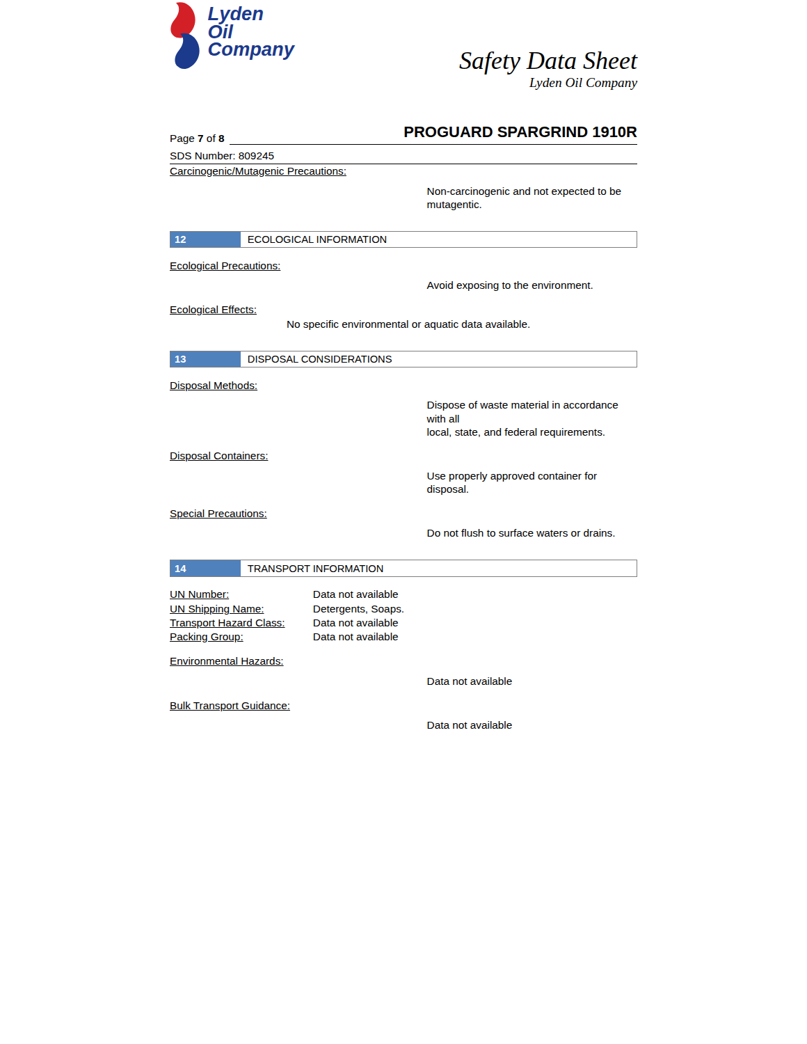Safety Data Sheet
Lyden Oil Company
Page 7 of 8
PROGUARD SPARGRIND 1910R
SDS Number: 809245
Carcinogenic/Mutagenic Precautions:
Non-carcinogenic and not expected to be
mutagentic.
12
ECOLOGICAL INFORMATION
Ecological Precautions:
Avoid exposing to the environment.
Ecological Effects:
No specific environmental or aquatic data available.
13
DISPOSAL CONSIDERATIONS
Disposal Methods:
Dispose of waste material in accordance with all
local, state, and federal requirements.
Disposal Containers:
Use properly approved container for disposal.
Special Precautions:
Do not flush to surface waters or drains.
14
TRANSPORT INFORMATION
| UN Number: | Data not available |
| UN Shipping Name: | Detergents, Soaps. |
| Transport Hazard Class: | Data not available |
| Packing Group: | Data not available |
Environmental Hazards:
Data not available
Bulk Transport Guidance:
Data not available